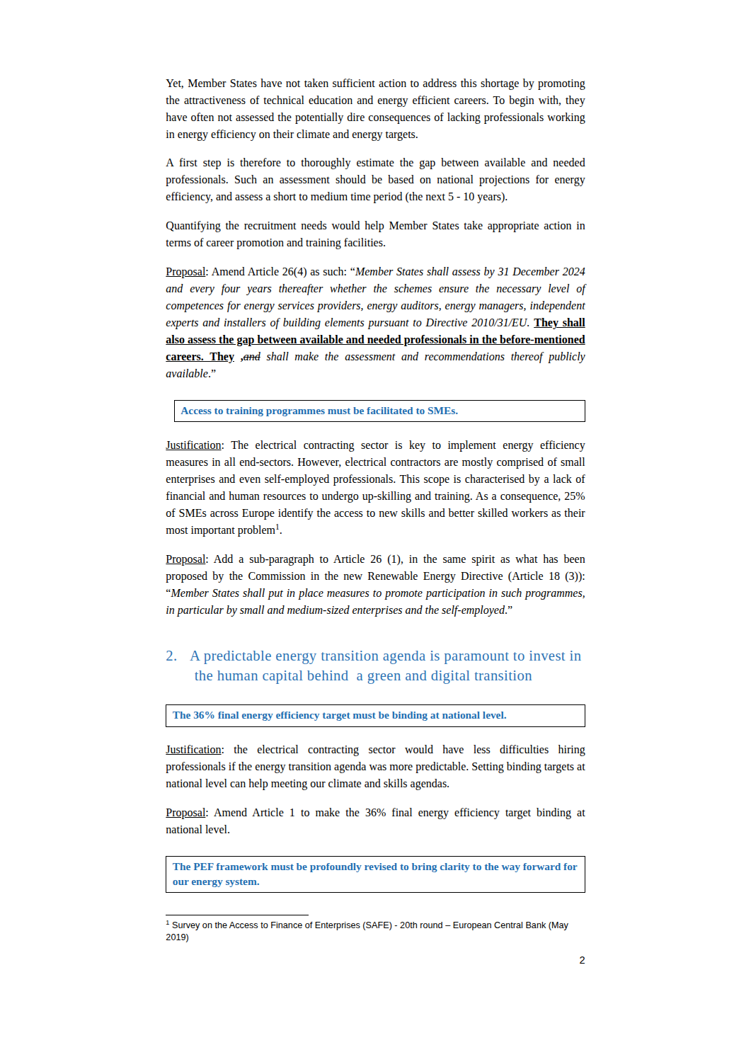Yet, Member States have not taken sufficient action to address this shortage by promoting the attractiveness of technical education and energy efficient careers. To begin with, they have often not assessed the potentially dire consequences of lacking professionals working in energy efficiency on their climate and energy targets.
A first step is therefore to thoroughly estimate the gap between available and needed professionals. Such an assessment should be based on national projections for energy efficiency, and assess a short to medium time period (the next 5 - 10 years).
Quantifying the recruitment needs would help Member States take appropriate action in terms of career promotion and training facilities.
Proposal: Amend Article 26(4) as such: “Member States shall assess by 31 December 2024 and every four years thereafter whether the schemes ensure the necessary level of competences for energy services providers, energy auditors, energy managers, independent experts and installers of building elements pursuant to Directive 2010/31/EU. They shall also assess the gap between available and needed professionals in the before-mentioned careers. They , and shall make the assessment and recommendations thereof publicly available.”
Access to training programmes must be facilitated to SMEs.
Justification: The electrical contracting sector is key to implement energy efficiency measures in all end-sectors. However, electrical contractors are mostly comprised of small enterprises and even self-employed professionals. This scope is characterised by a lack of financial and human resources to undergo up-skilling and training. As a consequence, 25% of SMEs across Europe identify the access to new skills and better skilled workers as their most important problem1.
Proposal: Add a sub-paragraph to Article 26 (1), in the same spirit as what has been proposed by the Commission in the new Renewable Energy Directive (Article 18 (3)): “Member States shall put in place measures to promote participation in such programmes, in particular by small and medium-sized enterprises and the self-employed.”
2. A predictable energy transition agenda is paramount to invest in the human capital behind a green and digital transition
The 36% final energy efficiency target must be binding at national level.
Justification: the electrical contracting sector would have less difficulties hiring professionals if the energy transition agenda was more predictable. Setting binding targets at national level can help meeting our climate and skills agendas.
Proposal: Amend Article 1 to make the 36% final energy efficiency target binding at national level.
The PEF framework must be profoundly revised to bring clarity to the way forward for our energy system.
1 Survey on the Access to Finance of Enterprises (SAFE) - 20th round – European Central Bank (May 2019)
2